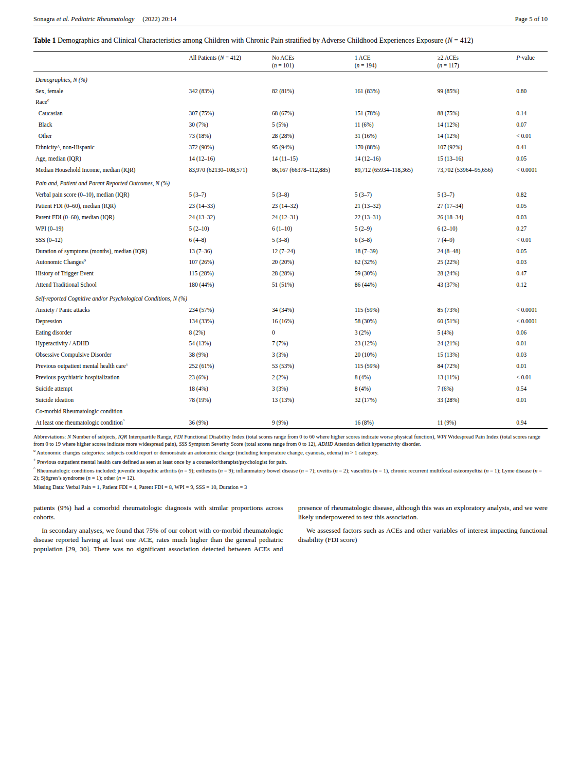Sonagra et al. Pediatric Rheumatology (2022) 20:14
Page 5 of 10
Table 1 Demographics and Clinical Characteristics among Children with Chronic Pain stratified by Adverse Childhood Experiences Exposure (N = 412)
| | All Patients ( N = 412) | No ACEs ( n = 101) | 1 ACE ( n = 194) | ≥2 ACEs ( n = 117) | P -value |
| --- | --- | --- | --- | --- | --- |
| Demographics, N (%) |
| Sex, female | 342 (83%) | 82 (81%) | 161 (83%) | 99 (85%) | 0.80 |
| Race e | | | | | |
| Caucasian | 307 (75%) | 68 (67%) | 151 (78%) | 88 (75%) | 0.14 |
| Black | 30 (7%) | 5 (5%) | 11 (6%) | 14 (12%) | 0.07 |
| Other | 73 (18%) | 28 (28%) | 31 (16%) | 14 (12%) | < 0.01 |
| Ethnicity^, non-Hispanic | 372 (90%) | 95 (94%) | 170 (88%) | 107 (92%) | 0.41 |
| Age, median (IQR) | 14 (12–16) | 14 (11–15) | 14 (12–16) | 15 (13–16) | 0.05 |
| Median Household Income, median (IQR) | 83,970 (62130–108,571) | 86,167 (66378–112,885) | 89,712 (65934–118,365) | 73,702 (53964–95,656) | < 0.0001 |
| Pain and, Patient and Parent Reported Outcomes, N (%) |
| Verbal pain score (0–10), median (IQR) | 5 (3–7) | 5 (3–8) | 5 (3–7) | 5 (3–7) | 0.82 |
| Patient FDI (0–60), median (IQR) | 23 (14–33) | 23 (14–32) | 21 (13–32) | 27 (17–34) | 0.05 |
| Parent FDI (0–60), median (IQR) | 24 (13–32) | 24 (12–31) | 22 (13–31) | 26 (18–34) | 0.03 |
| WPI (0–19) | 5 (2–10) | 6 (1–10) | 5 (2–9) | 6 (2–10) | 0.27 |
| SSS (0–12) | 6 (4–8) | 5 (3–8) | 6 (3–8) | 7 (4–9) | < 0.01 |
| Duration of symptoms (months), median (IQR) | 13 (7–36) | 12 (7–24) | 18 (7–39) | 24 (8–48) | 0.05 |
| Autonomic Changes o | 107 (26%) | 20 (20%) | 62 (32%) | 25 (22%) | 0.03 |
| History of Trigger Event | 115 (28%) | 28 (28%) | 59 (30%) | 28 (24%) | 0.47 |
| Attend Traditional School | 180 (44%) | 51 (51%) | 86 (44%) | 43 (37%) | 0.12 |
| Self-reported Cognitive and/or Psychological Conditions, N (%) |
| Anxiety / Panic attacks | 234 (57%) | 34 (34%) | 115 (59%) | 85 (73%) | < 0.0001 |
| Depression | 134 (33%) | 16 (16%) | 58 (30%) | 60 (51%) | < 0.0001 |
| Eating disorder | 8 (2%) | 0 | 3 (2%) | 5 (4%) | 0.06 |
| Hyperactivity / ADHD | 54 (13%) | 7 (7%) | 23 (12%) | 24 (21%) | 0.01 |
| Obsessive Compulsive Disorder | 38 (9%) | 3 (3%) | 20 (10%) | 15 (13%) | 0.03 |
| Previous outpatient mental health care ± | 252 (61%) | 53 (53%) | 115 (59%) | 84 (72%) | 0.01 |
| Previous psychiatric hospitalization | 23 (6%) | 2 (2%) | 8 (4%) | 13 (11%) | < 0.01 |
| Suicide attempt | 18 (4%) | 3 (3%) | 8 (4%) | 7 (6%) | 0.54 |
| Suicide ideation | 78 (19%) | 13 (13%) | 32 (17%) | 33 (28%) | 0.01 |
| Co-morbid Rheumatologic condition | | | | | |
| At least one rheumatologic condition ^ | 36 (9%) | 9 (9%) | 16 (8%) | 11 (9%) | 0.94 |
Abbreviations: N Number of subjects, IQR Interquartile Range, FDI Functional Disability Index (total scores range from 0 to 60 where higher scores indicate worse physical function), WPI Widespread Pain Index (total scores range from 0 to 19 where higher scores indicate more widespread pain), SSS Symptom Severity Score (total scores range from 0 to 12), ADHD Attention deficit hyperactivity disorder.
o Autonomic changes categories: subjects could report or demonstrate an autonomic change (including temperature change, cyanosis, edema) in > 1 category.
± Previous outpatient mental health care defined as seen at least once by a counselor/therapist/psychologist for pain.
^ Rheumatologic conditions included: juvenile idiopathic arthritis (n = 9); enthesitis (n = 9); inflammatory bowel disease (n = 7); uveitis (n = 2); vasculitis (n = 1), chronic recurrent multifocal osteomyeltisi (n = 1); Lyme disease (n = 2); Sjögren’s syndrome (n = 1); other (n = 12).
Missing Data: Verbal Pain = 1, Patient FDI = 4, Parent FDI = 8, WPI = 9, SSS = 10, Duration = 3
patients (9%) had a comorbid rheumatologic diagnosis with similar proportions across cohorts.
In secondary analyses, we found that 75% of our cohort with co-morbid rheumatologic disease reported having at least one ACE, rates much higher than the general pediatric population [29, 30]. There was no significant association detected between ACEs and presence of rheumatologic disease, although this was an exploratory analysis, and we were likely underpowered to test this association.
We assessed factors such as ACEs and other variables of interest impacting functional disability (FDI score)